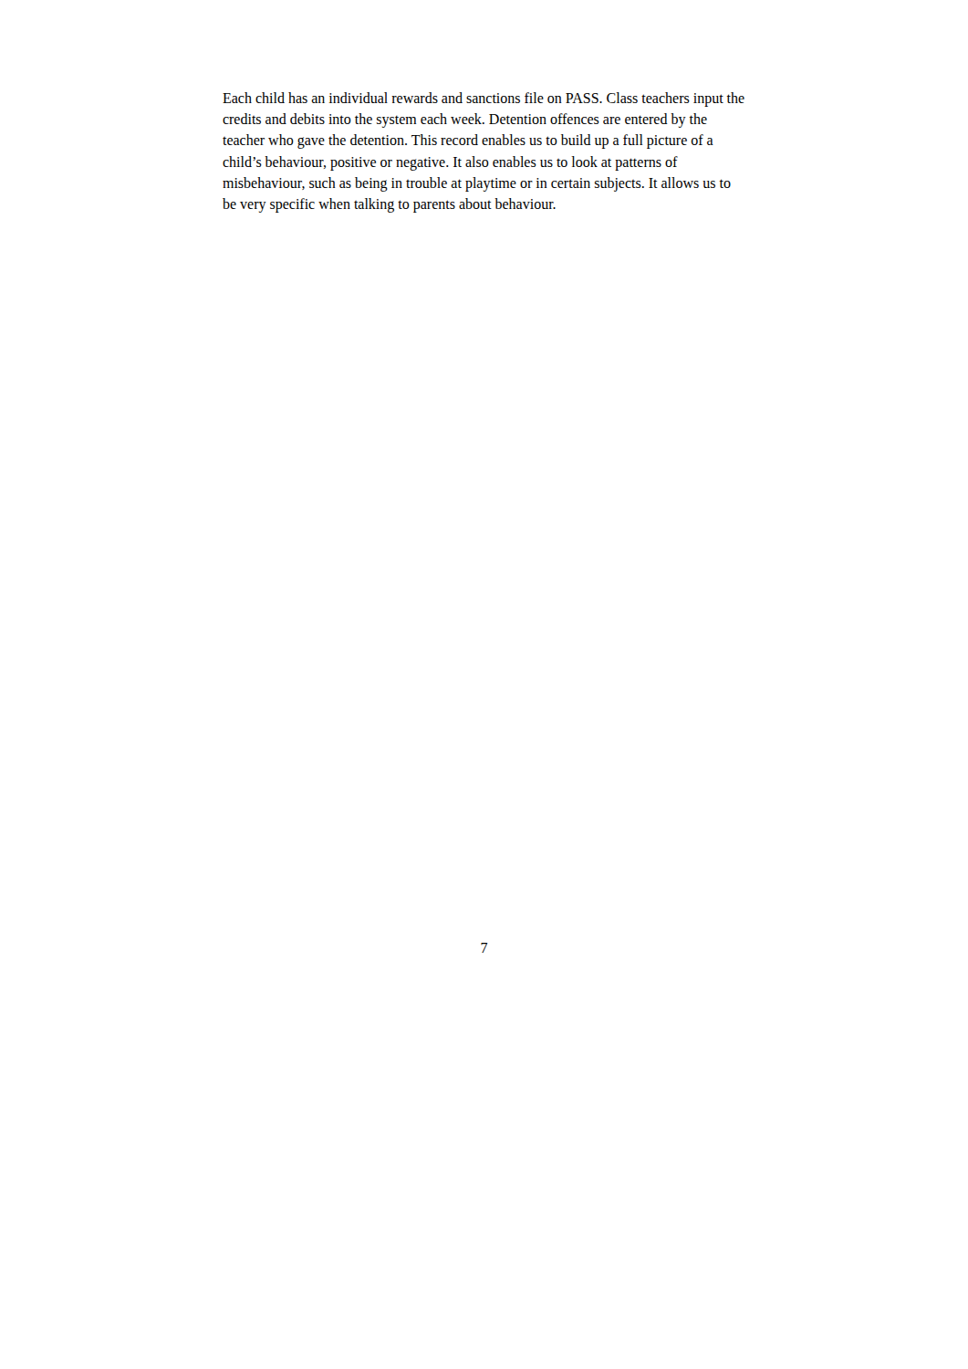Each child has an individual rewards and sanctions file on PASS. Class teachers input the credits and debits into the system each week. Detention offences are entered by the teacher who gave the detention. This record enables us to build up a full picture of a child’s behaviour, positive or negative. It also enables us to look at patterns of misbehaviour, such as being in trouble at playtime or in certain subjects. It allows us to be very specific when talking to parents about behaviour.
7